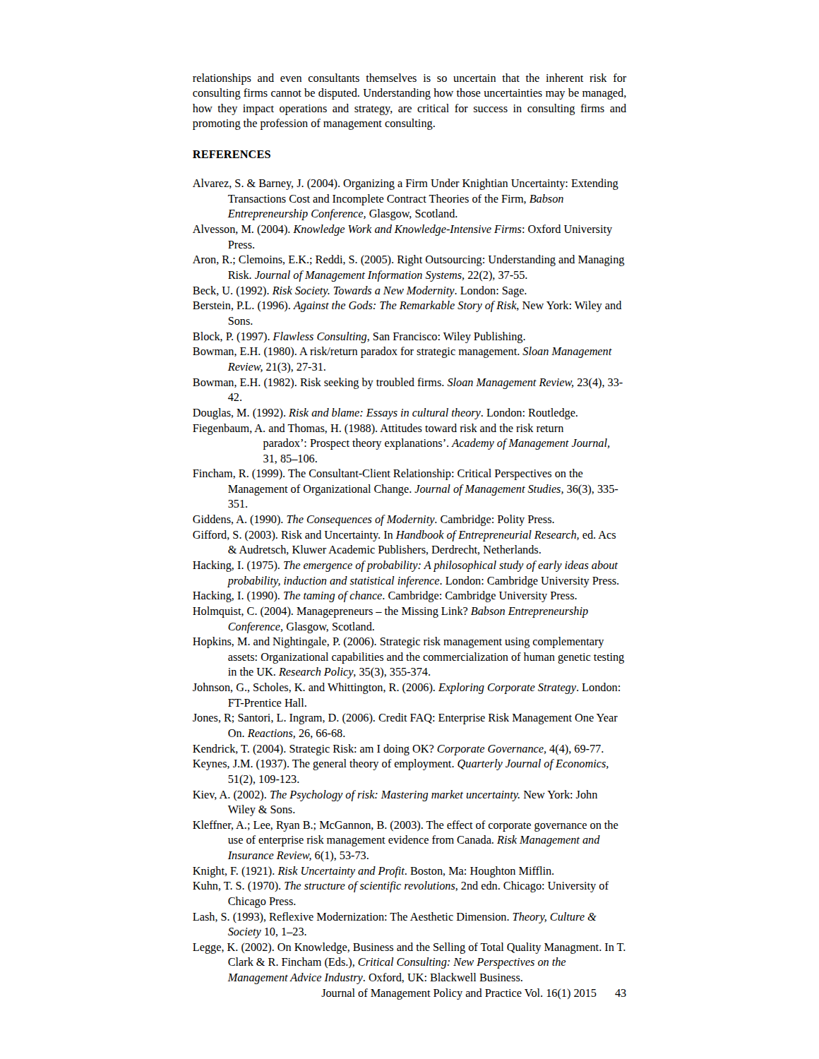relationships and even consultants themselves is so uncertain that the inherent risk for consulting firms cannot be disputed. Understanding how those uncertainties may be managed, how they impact operations and strategy, are critical for success in consulting firms and promoting the profession of management consulting.
REFERENCES
Alvarez, S. & Barney, J. (2004). Organizing a Firm Under Knightian Uncertainty: Extending Transactions Cost and Incomplete Contract Theories of the Firm, Babson Entrepreneurship Conference, Glasgow, Scotland.
Alvesson, M. (2004). Knowledge Work and Knowledge-Intensive Firms: Oxford University Press.
Aron, R.; Clemoins, E.K.; Reddi, S. (2005). Right Outsourcing: Understanding and Managing Risk. Journal of Management Information Systems, 22(2), 37-55.
Beck, U. (1992). Risk Society. Towards a New Modernity. London: Sage.
Berstein, P.L. (1996). Against the Gods: The Remarkable Story of Risk, New York: Wiley and Sons.
Block, P. (1997). Flawless Consulting, San Francisco: Wiley Publishing.
Bowman, E.H. (1980). A risk/return paradox for strategic management. Sloan Management Review, 21(3), 27-31.
Bowman, E.H. (1982). Risk seeking by troubled firms. Sloan Management Review, 23(4), 33-42.
Douglas, M. (1992). Risk and blame: Essays in cultural theory. London: Routledge.
Fiegenbaum, A. and Thomas, H. (1988). Attitudes toward risk and the risk returnparadox’: Prospect theory explanations’. Academy of Management Journal, 31, 85–106.
Fincham, R. (1999). The Consultant-Client Relationship: Critical Perspectives on the Management of Organizational Change. Journal of Management Studies, 36(3), 335-351.
Giddens, A. (1990). The Consequences of Modernity. Cambridge: Polity Press.
Gifford, S. (2003). Risk and Uncertainty. In Handbook of Entrepreneurial Research, ed. Acs & Audretsch, Kluwer Academic Publishers, Derdrecht, Netherlands.
Hacking, I. (1975). The emergence of probability: A philosophical study of early ideas about probability, induction and statistical inference. London: Cambridge University Press.
Hacking, I. (1990). The taming of chance. Cambridge: Cambridge University Press.
Holmquist, C. (2004). Managepreneurs – the Missing Link? Babson Entrepreneurship Conference, Glasgow, Scotland.
Hopkins, M. and Nightingale, P. (2006). Strategic risk management using complementary assets: Organizational capabilities and the commercialization of human genetic testing in the UK. Research Policy, 35(3), 355-374.
Johnson, G., Scholes, K. and Whittington, R. (2006). Exploring Corporate Strategy. London: FT-Prentice Hall.
Jones, R; Santori, L. Ingram, D. (2006). Credit FAQ: Enterprise Risk Management One Year On. Reactions, 26, 66-68.
Kendrick, T. (2004). Strategic Risk: am I doing OK? Corporate Governance, 4(4), 69-77.
Keynes, J.M. (1937). The general theory of employment. Quarterly Journal of Economics, 51(2), 109-123.
Kiev, A. (2002). The Psychology of risk: Mastering market uncertainty. New York: John Wiley & Sons.
Kleffner, A.; Lee, Ryan B.; McGannon, B. (2003). The effect of corporate governance on the use of enterprise risk management evidence from Canada. Risk Management and Insurance Review, 6(1), 53-73.
Knight, F. (1921). Risk Uncertainty and Profit. Boston, Ma: Houghton Mifflin.
Kuhn, T. S. (1970). The structure of scientific revolutions, 2nd edn. Chicago: University of Chicago Press.
Lash, S. (1993), Reflexive Modernization: The Aesthetic Dimension. Theory, Culture & Society 10, 1–23.
Legge, K. (2002). On Knowledge, Business and the Selling of Total Quality Managment. In T. Clark & R. Fincham (Eds.), Critical Consulting: New Perspectives on the Management Advice Industry. Oxford, UK: Blackwell Business.
Journal of Management Policy and Practice Vol. 16(1) 201543